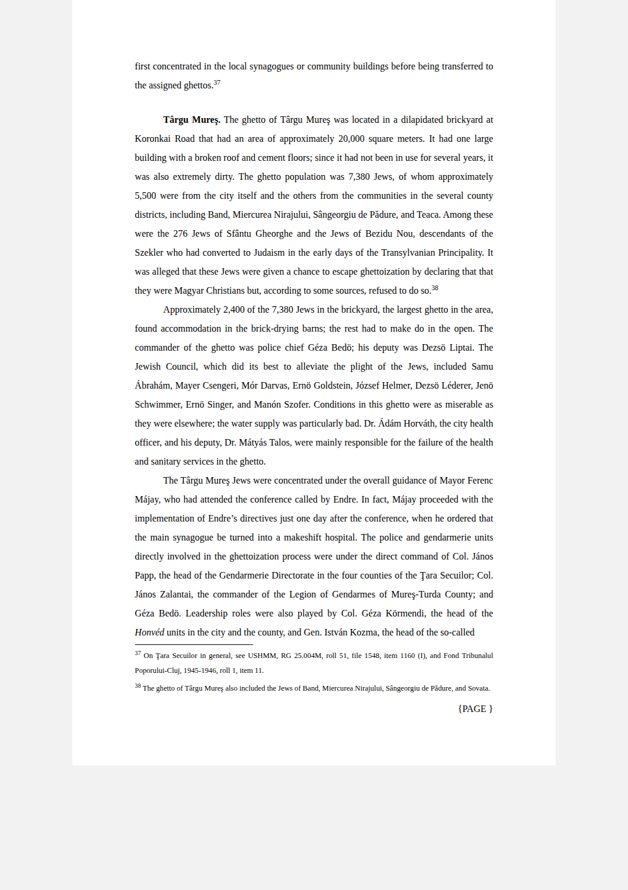first concentrated in the local synagogues or community buildings before being transferred to the assigned ghettos.37
Târgu Mureş. The ghetto of Târgu Mureş was located in a dilapidated brickyard at Koronkai Road that had an area of approximately 20,000 square meters. It had one large building with a broken roof and cement floors; since it had not been in use for several years, it was also extremely dirty. The ghetto population was 7,380 Jews, of whom approximately 5,500 were from the city itself and the others from the communities in the several county districts, including Band, Miercurea Nirajului, Sângeorgiu de Pădure, and Teaca. Among these were the 276 Jews of Sfântu Gheorghe and the Jews of Bezidu Nou, descendants of the Szekler who had converted to Judaism in the early days of the Transylvanian Principality. It was alleged that these Jews were given a chance to escape ghettoization by declaring that that they were Magyar Christians but, according to some sources, refused to do so.38
Approximately 2,400 of the 7,380 Jews in the brickyard, the largest ghetto in the area, found accommodation in the brick-drying barns; the rest had to make do in the open. The commander of the ghetto was police chief Géza Bedö; his deputy was Dezsö Liptai. The Jewish Council, which did its best to alleviate the plight of the Jews, included Samu Ábrahám, Mayer Csengeri, Mór Darvas, Ernö Goldstein, József Helmer, Dezsö Léderer, Jenö Schwimmer, Ernö Singer, and Manón Szofer. Conditions in this ghetto were as miserable as they were elsewhere; the water supply was particularly bad. Dr. Ádám Horváth, the city health officer, and his deputy, Dr. Mátyás Talos, were mainly responsible for the failure of the health and sanitary services in the ghetto.
The Târgu Mureş Jews were concentrated under the overall guidance of Mayor Ferenc Májay, who had attended the conference called by Endre. In fact, Májay proceeded with the implementation of Endre’s directives just one day after the conference, when he ordered that the main synagogue be turned into a makeshift hospital. The police and gendarmerie units directly involved in the ghettoization process were under the direct command of Col. János Papp, the head of the Gendarmerie Directorate in the four counties of the Ţara Secuilor; Col. János Zalantai, the commander of the Legion of Gendarmes of Mureş-Turda County; and Géza Bedö. Leadership roles were also played by Col. Géza Körmendi, the head of the Honvéd units in the city and the county, and Gen. István Kozma, the head of the so-called
37 On Ţara Secuilor in general, see USHMM, RG 25.004M, roll 51, file 1548, item 1160 (I), and Fond Tribunalul Poporului-Cluj, 1945-1946, roll 1, item 11.
38 The ghetto of Târgu Mureş also included the Jews of Band, Miercurea Nirajului, Sângeorgiu de Pădure, and Sovata.
{PAGE }